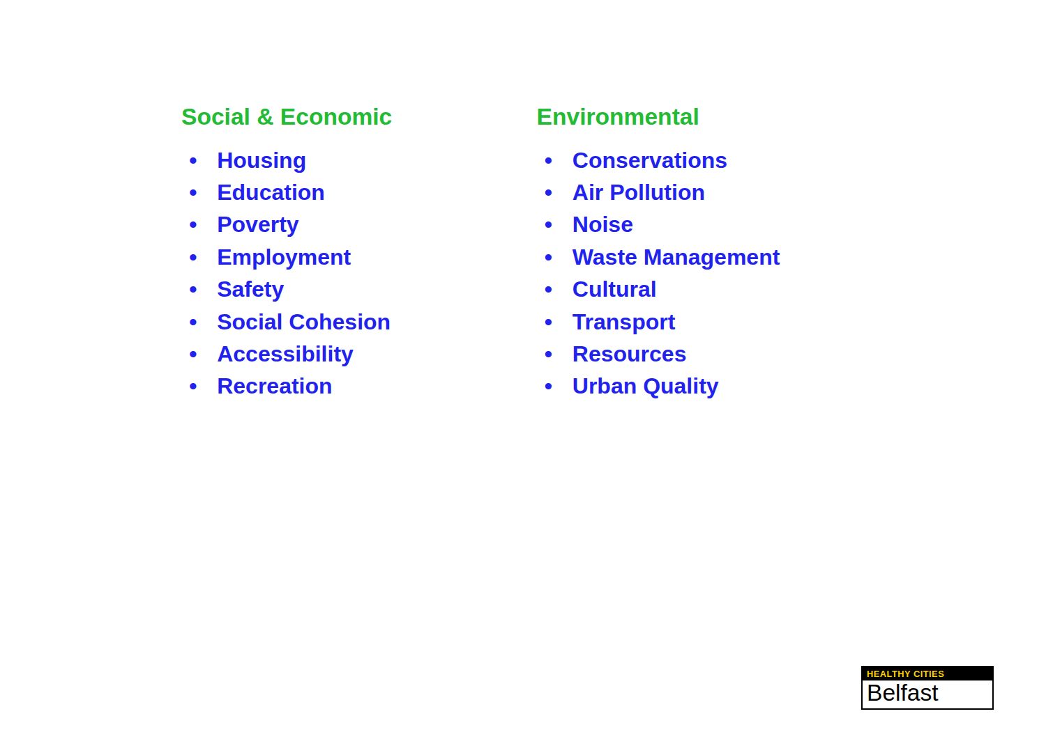Social & Economic
Housing
Education
Poverty
Employment
Safety
Social Cohesion
Accessibility
Recreation
Environmental
Conservations
Air Pollution
Noise
Waste Management
Cultural
Transport
Resources
Urban Quality
HEALTHY CITIES
Belfast